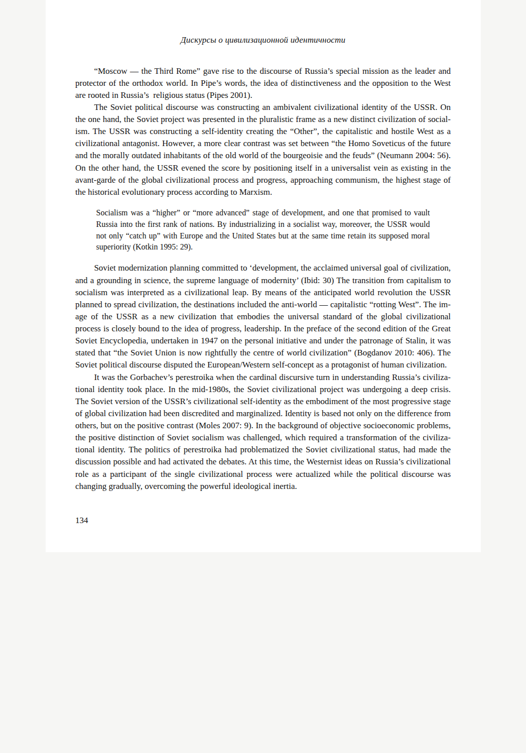Дискурсы о цивилизационной идентичности
“Moscow — the Third Rome” gave rise to the discourse of Russia’s special mission as the leader and protector of the orthodox world. In Pipe’s words, the idea of distinctiveness and the opposition to the West are rooted in Russia’s religious status (Pipes 2001).
The Soviet political discourse was constructing an ambivalent civilizational identity of the USSR. On the one hand, the Soviet project was presented in the pluralistic frame as a new distinct civilization of socialism. The USSR was constructing a self-identity creating the “Other”, the capitalistic and hostile West as a civilizational antagonist. However, a more clear contrast was set between “the Homo Soveticus of the future and the morally outdated inhabitants of the old world of the bourgeoisie and the feuds” (Neumann 2004: 56). On the other hand, the USSR evened the score by positioning itself in a universalist vein as existing in the avant-garde of the global civilizational process and progress, approaching communism, the highest stage of the historical evolutionary process according to Marxism.
Socialism was a “higher” or “more advanced” stage of development, and one that promised to vault Russia into the first rank of nations. By industrializing in a socialist way, moreover, the USSR would not only “catch up” with Europe and the United States but at the same time retain its supposed moral superiority (Kotkin 1995: 29).
Soviet modernization planning committed to ‘development, the acclaimed universal goal of civilization, and a grounding in science, the supreme language of modernity’ (Ibid: 30) The transition from capitalism to socialism was interpreted as a civilizational leap. By means of the anticipated world revolution the USSR planned to spread civilization, the destinations included the anti-world — capitalistic “rotting West”. The image of the USSR as a new civilization that embodies the universal standard of the global civilizational process is closely bound to the idea of progress, leadership. In the preface of the second edition of the Great Soviet Encyclopedia, undertaken in 1947 on the personal initiative and under the patronage of Stalin, it was stated that “the Soviet Union is now rightfully the centre of world civilization” (Bogdanov 2010: 406). The Soviet political discourse disputed the European/Western self-concept as a protagonist of human civilization.
It was the Gorbachev’s perestroika when the cardinal discursive turn in understanding Russia’s civilizational identity took place. In the mid-1980s, the Soviet civilizational project was undergoing a deep crisis. The Soviet version of the USSR’s civilizational self-identity as the embodiment of the most progressive stage of global civilization had been discredited and marginalized. Identity is based not only on the difference from others, but on the positive contrast (Moles 2007: 9). In the background of objective socioeconomic problems, the positive distinction of Soviet socialism was challenged, which required a transformation of the civilizational identity. The politics of perestroika had problematized the Soviet civilizational status, had made the discussion possible and had activated the debates. At this time, the Westernist ideas on Russia’s civilizational role as a participant of the single civilizational process were actualized while the political discourse was changing gradually, overcoming the powerful ideological inertia.
134